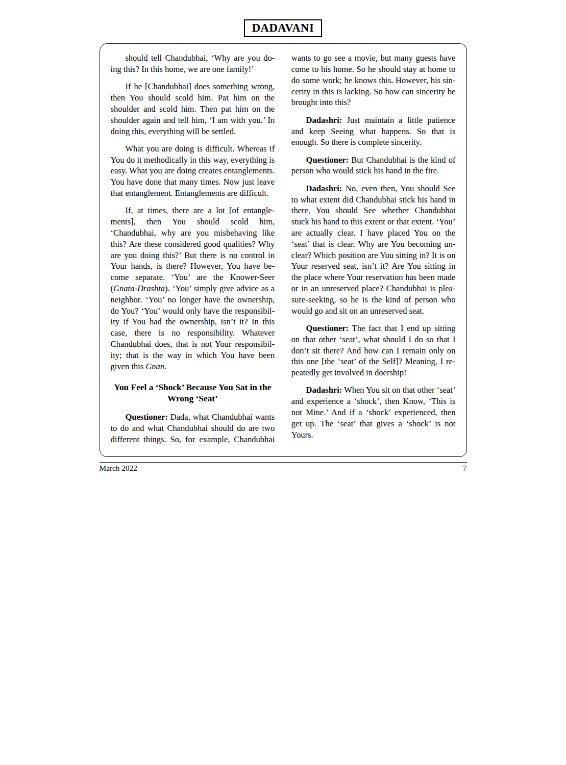DADAVANI
should tell Chandubhai, ‘Why are you doing this? In this home, we are one family!’
If he [Chandubhai] does something wrong, then You should scold him. Pat him on the shoulder and scold him. Then pat him on the shoulder again and tell him, ‘I am with you.’ In doing this, everything will be settled.
What you are doing is difficult. Whereas if You do it methodically in this way, everything is easy. What you are doing creates entanglements. You have done that many times. Now just leave that entanglement. Entanglements are difficult.
If, at times, there are a lot [of entanglements], then You should scold him, ‘Chandubhai, why are you misbehaving like this? Are these considered good qualities? Why are you doing this?’ But there is no control in Your hands, is there? However, You have become separate. ‘You’ are the Knower-Seer (Gnata-Drashta). ‘You’ simply give advice as a neighbor. ‘You’ no longer have the ownership, do You? ‘You’ would only have the responsibility if You had the ownership, isn’t it? In this case, there is no responsibility. Whatever Chandubhai does, that is not Your responsibility; that is the way in which You have been given this Gnan.
You Feel a ‘Shock’ Because You Sat in the Wrong ‘Seat’
Questioner: Dada, what Chandubhai wants to do and what Chandubhai should do are two different things. So, for example, Chandubhai wants to go see a movie, but many guests have come to his home. So he should stay at home to do some work; he knows this. However, his sincerity in this is lacking. So how can sincerity be brought into this?
Dadashri: Just maintain a little patience and keep Seeing what happens. So that is enough. So there is complete sincerity.
Questioner: But Chandubhai is the kind of person who would stick his hand in the fire.
Dadashri: No, even then, You should See to what extent did Chandubhai stick his hand in there, You should See whether Chandubhai stuck his hand to this extent or that extent. ‘You’ are actually clear. I have placed You on the ‘seat’ that is clear. Why are You becoming unclear? Which position are You sitting in? It is on Your reserved seat, isn’t it? Are You sitting in the place where Your reservation has been made or in an unreserved place? Chandubhai is pleasure-seeking, so he is the kind of person who would go and sit on an unreserved seat.
Questioner: The fact that I end up sitting on that other ‘seat’, what should I do so that I don’t sit there? And how can I remain only on this one [the ‘seat’ of the Self]? Meaning, I repeatedly get involved in doership!
Dadashri: When You sit on that other ‘seat’ and experience a ‘shock’, then Know, ‘This is not Mine.’ And if a ‘shock’ experienced, then get up. The ‘seat’ that gives a ‘shock’ is not Yours.
March 2022 7